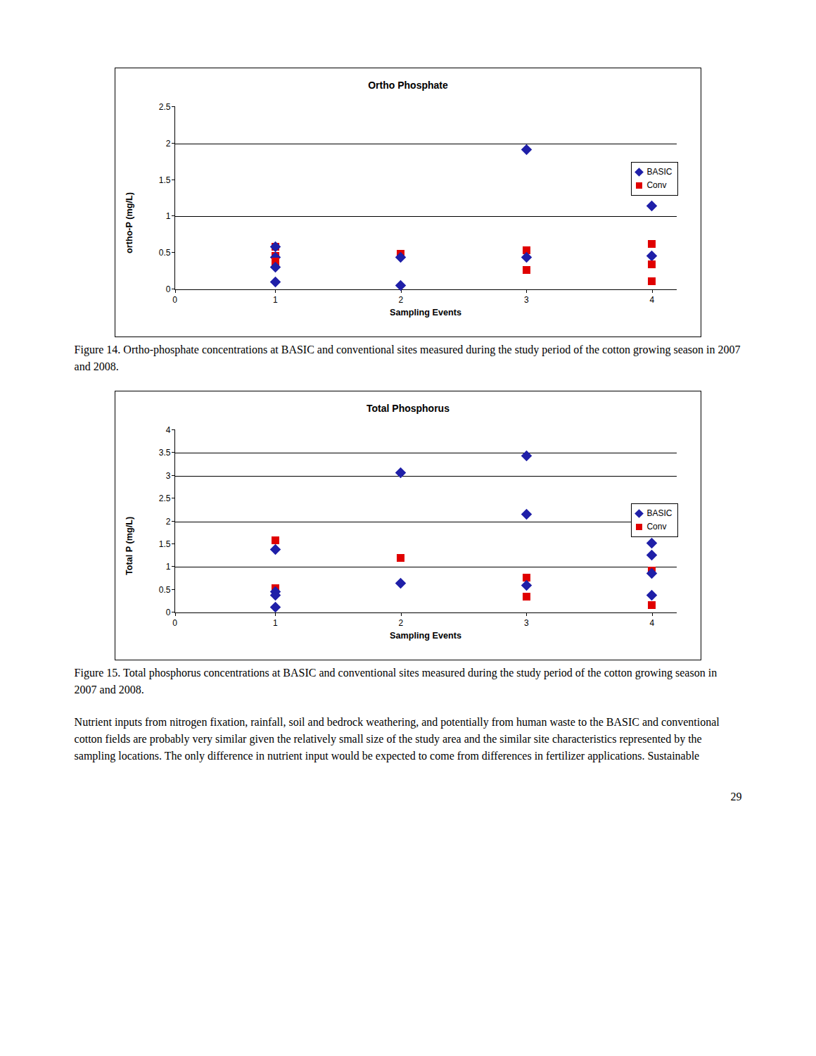Ortho Phosphate
ortho-P (mg/L)
2.5
2
1.5
1
0.5
0
0
1
2
3
4
BASIC
Conv
Sampling Events
Figure 14. Ortho-phosphate concentrations at BASIC and conventional sites measured during the study period of the cotton growing season in 2007 and 2008.
Total Phosphorus
Total P (mg/L)
4
3.5
3
2.5
2
1.5
1
0.5
0
0
1
2
3
4
BASIC
Conv
Sampling Events
Figure 15. Total phosphorus concentrations at BASIC and conventional sites measured during the study period of the cotton growing season in 2007 and 2008.
Nutrient inputs from nitrogen fixation, rainfall, soil and bedrock weathering, and potentially from human waste to the BASIC and conventional cotton fields are probably very similar given the relatively small size of the study area and the similar site characteristics represented by the sampling locations. The only difference in nutrient input would be expected to come from differences in fertilizer applications. Sustainable
29